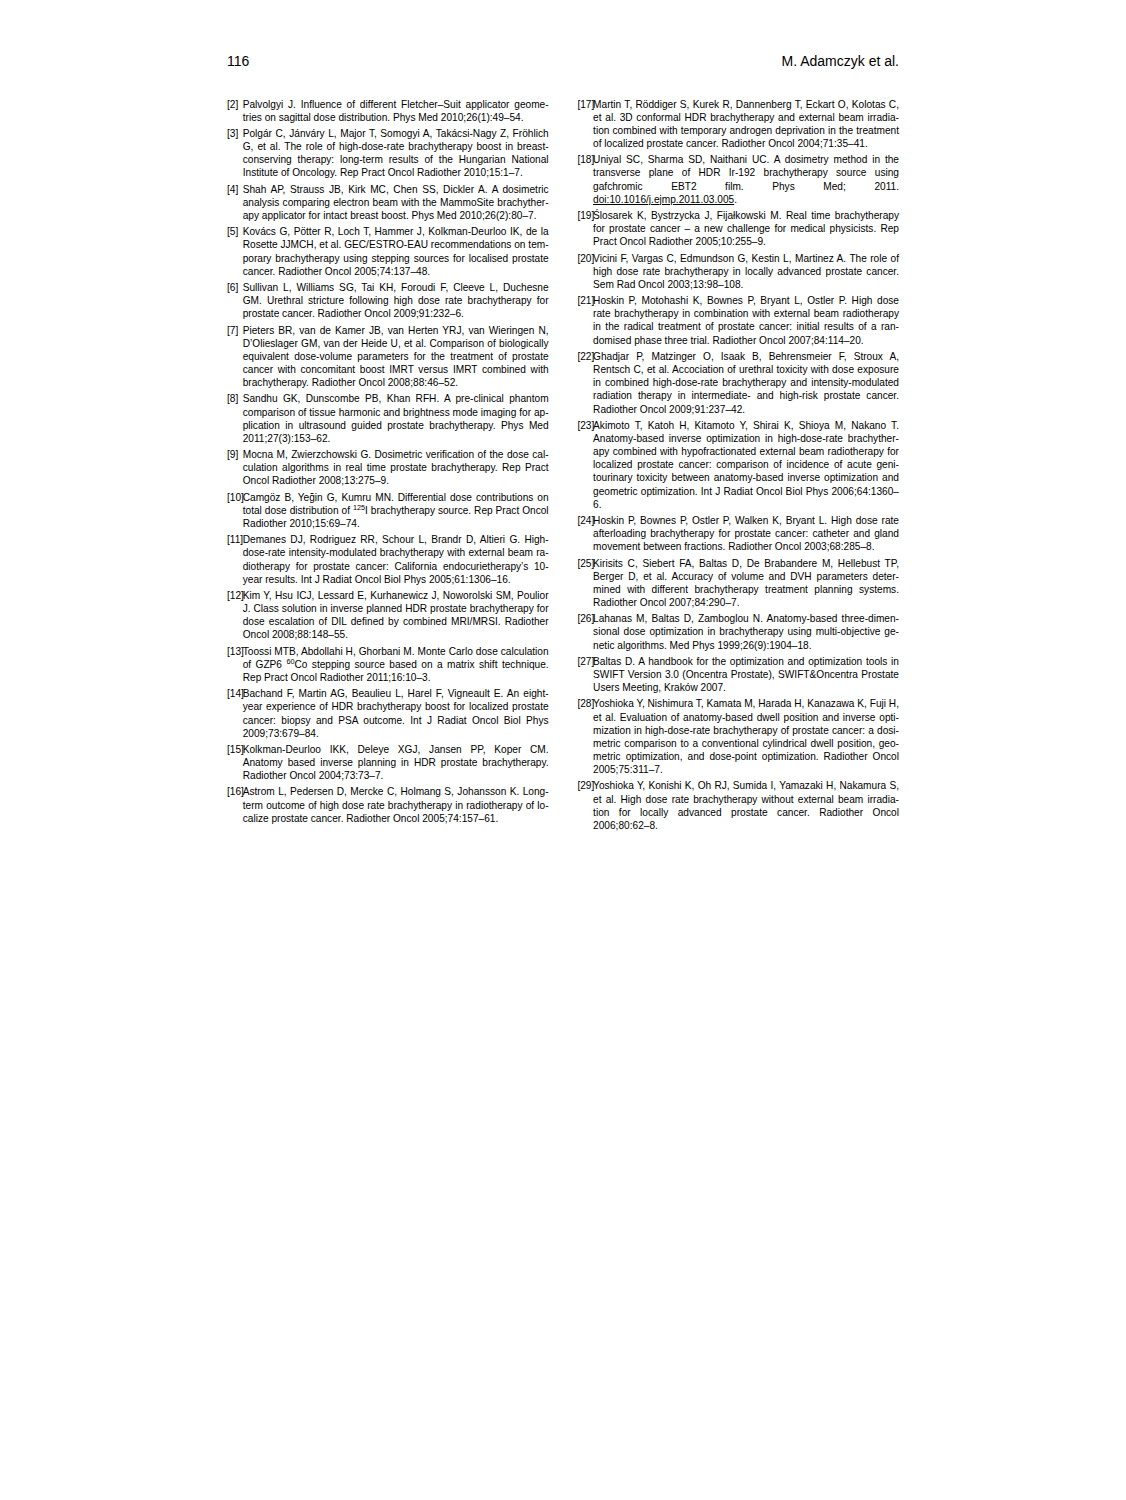116 M. Adamczyk et al.
[2] Palvolgyi J. Influence of different Fletcher–Suit applicator geometries on sagittal dose distribution. Phys Med 2010;26(1):49–54.
[3] Polgár C, Jánváry L, Major T, Somogyi A, Takácsi-Nagy Z, Fröhlich G, et al. The role of high-dose-rate brachytherapy boost in breast-conserving therapy: long-term results of the Hungarian National Institute of Oncology. Rep Pract Oncol Radiother 2010;15:1–7.
[4] Shah AP, Strauss JB, Kirk MC, Chen SS, Dickler A. A dosimetric analysis comparing electron beam with the MammoSite brachytherapy applicator for intact breast boost. Phys Med 2010;26(2):80–7.
[5] Kovács G, Pötter R, Loch T, Hammer J, Kolkman-Deurloo IK, de la Rosette JJMCH, et al. GEC/ESTRO-EAU recommendations on temporary brachytherapy using stepping sources for localised prostate cancer. Radiother Oncol 2005;74:137–48.
[6] Sullivan L, Williams SG, Tai KH, Foroudi F, Cleeve L, Duchesne GM. Urethral stricture following high dose rate brachytherapy for prostate cancer. Radiother Oncol 2009;91:232–6.
[7] Pieters BR, van de Kamer JB, van Herten YRJ, van Wieringen N, D’Olieslager GM, van der Heide U, et al. Comparison of biologically equivalent dose-volume parameters for the treatment of prostate cancer with concomitant boost IMRT versus IMRT combined with brachytherapy. Radiother Oncol 2008;88:46–52.
[8] Sandhu GK, Dunscombe PB, Khan RFH. A pre-clinical phantom comparison of tissue harmonic and brightness mode imaging for application in ultrasound guided prostate brachytherapy. Phys Med 2011;27(3):153–62.
[9] Mocna M, Zwierzchowski G. Dosimetric verification of the dose calculation algorithms in real time prostate brachytherapy. Rep Pract Oncol Radiother 2008;13:275–9.
[10] Camgöz B, Yeğin G, Kumru MN. Differential dose contributions on total dose distribution of 125I brachytherapy source. Rep Pract Oncol Radiother 2010;15:69–74.
[11] Demanes DJ, Rodriguez RR, Schour L, Brandr D, Altieri G. High-dose-rate intensity-modulated brachytherapy with external beam radiotherapy for prostate cancer: California endocurietherapy’s 10-year results. Int J Radiat Oncol Biol Phys 2005;61:1306–16.
[12] Kim Y, Hsu ICJ, Lessard E, Kurhanewicz J, Noworolski SM, Poulior J. Class solution in inverse planned HDR prostate brachytherapy for dose escalation of DIL defined by combined MRI/MRSI. Radiother Oncol 2008;88:148–55.
[13] Toossi MTB, Abdollahi H, Ghorbani M. Monte Carlo dose calculation of GZP6 60Co stepping source based on a matrix shift technique. Rep Pract Oncol Radiother 2011;16:10–3.
[14] Bachand F, Martin AG, Beaulieu L, Harel F, Vigneault E. An eight-year experience of HDR brachytherapy boost for localized prostate cancer: biopsy and PSA outcome. Int J Radiat Oncol Biol Phys 2009;73:679–84.
[15] Kolkman-Deurloo IKK, Deleye XGJ, Jansen PP, Koper CM. Anatomy based inverse planning in HDR prostate brachytherapy. Radiother Oncol 2004;73:73–7.
[16] Astrom L, Pedersen D, Mercke C, Holmang S, Johansson K. Long-term outcome of high dose rate brachytherapy in radiotherapy of localize prostate cancer. Radiother Oncol 2005;74:157–61.
[17] Martin T, Röddiger S, Kurek R, Dannenberg T, Eckart O, Kolotas C, et al. 3D conformal HDR brachytherapy and external beam irradiation combined with temporary androgen deprivation in the treatment of localized prostate cancer. Radiother Oncol 2004;71:35–41.
[18] Uniyal SC, Sharma SD, Naithani UC. A dosimetry method in the transverse plane of HDR Ir-192 brachytherapy source using gafchromic EBT2 film. Phys Med; 2011. doi:10.1016/j.ejmp.2011.03.005.
[19] Ślosarek K, Bystrzycka J, Fijałkowski M. Real time brachytherapy for prostate cancer – a new challenge for medical physicists. Rep Pract Oncol Radiother 2005;10:255–9.
[20] Vicini F, Vargas C, Edmundson G, Kestin L, Martinez A. The role of high dose rate brachytherapy in locally advanced prostate cancer. Sem Rad Oncol 2003;13:98–108.
[21] Hoskin P, Motohashi K, Bownes P, Bryant L, Ostler P. High dose rate brachytherapy in combination with external beam radiotherapy in the radical treatment of prostate cancer: initial results of a randomised phase three trial. Radiother Oncol 2007;84:114–20.
[22] Ghadjar P, Matzinger O, Isaak B, Behrensmeier F, Stroux A, Rentsch C, et al. Accociation of urethral toxicity with dose exposure in combined high-dose-rate brachytherapy and intensity-modulated radiation therapy in intermediate- and high-risk prostate cancer. Radiother Oncol 2009;91:237–42.
[23] Akimoto T, Katoh H, Kitamoto Y, Shirai K, Shioya M, Nakano T. Anatomy-based inverse optimization in high-dose-rate brachytherapy combined with hypofractionated external beam radiotherapy for localized prostate cancer: comparison of incidence of acute genitourinary toxicity between anatomy-based inverse optimization and geometric optimization. Int J Radiat Oncol Biol Phys 2006;64:1360–6.
[24] Hoskin P, Bownes P, Ostler P, Walken K, Bryant L. High dose rate afterloading brachytherapy for prostate cancer: catheter and gland movement between fractions. Radiother Oncol 2003;68:285–8.
[25] Kirisits C, Siebert FA, Baltas D, De Brabandere M, Hellebust TP, Berger D, et al. Accuracy of volume and DVH parameters determined with different brachytherapy treatment planning systems. Radiother Oncol 2007;84:290–7.
[26] Lahanas M, Baltas D, Zamboglou N. Anatomy-based three-dimensional dose optimization in brachytherapy using multi-objective genetic algorithms. Med Phys 1999;26(9):1904–18.
[27] Baltas D. A handbook for the optimization and optimization tools in SWIFT Version 3.0 (Oncentra Prostate), SWIFT&Oncentra Prostate Users Meeting, Kraków 2007.
[28] Yoshioka Y, Nishimura T, Kamata M, Harada H, Kanazawa K, Fuji H, et al. Evaluation of anatomy-based dwell position and inverse optimization in high-dose-rate brachytherapy of prostate cancer: a dosimetric comparison to a conventional cylindrical dwell position, geometric optimization, and dose-point optimization. Radiother Oncol 2005;75:311–7.
[29] Yoshioka Y, Konishi K, Oh RJ, Sumida I, Yamazaki H, Nakamura S, et al. High dose rate brachytherapy without external beam irradiation for locally advanced prostate cancer. Radiother Oncol 2006;80:62–8.